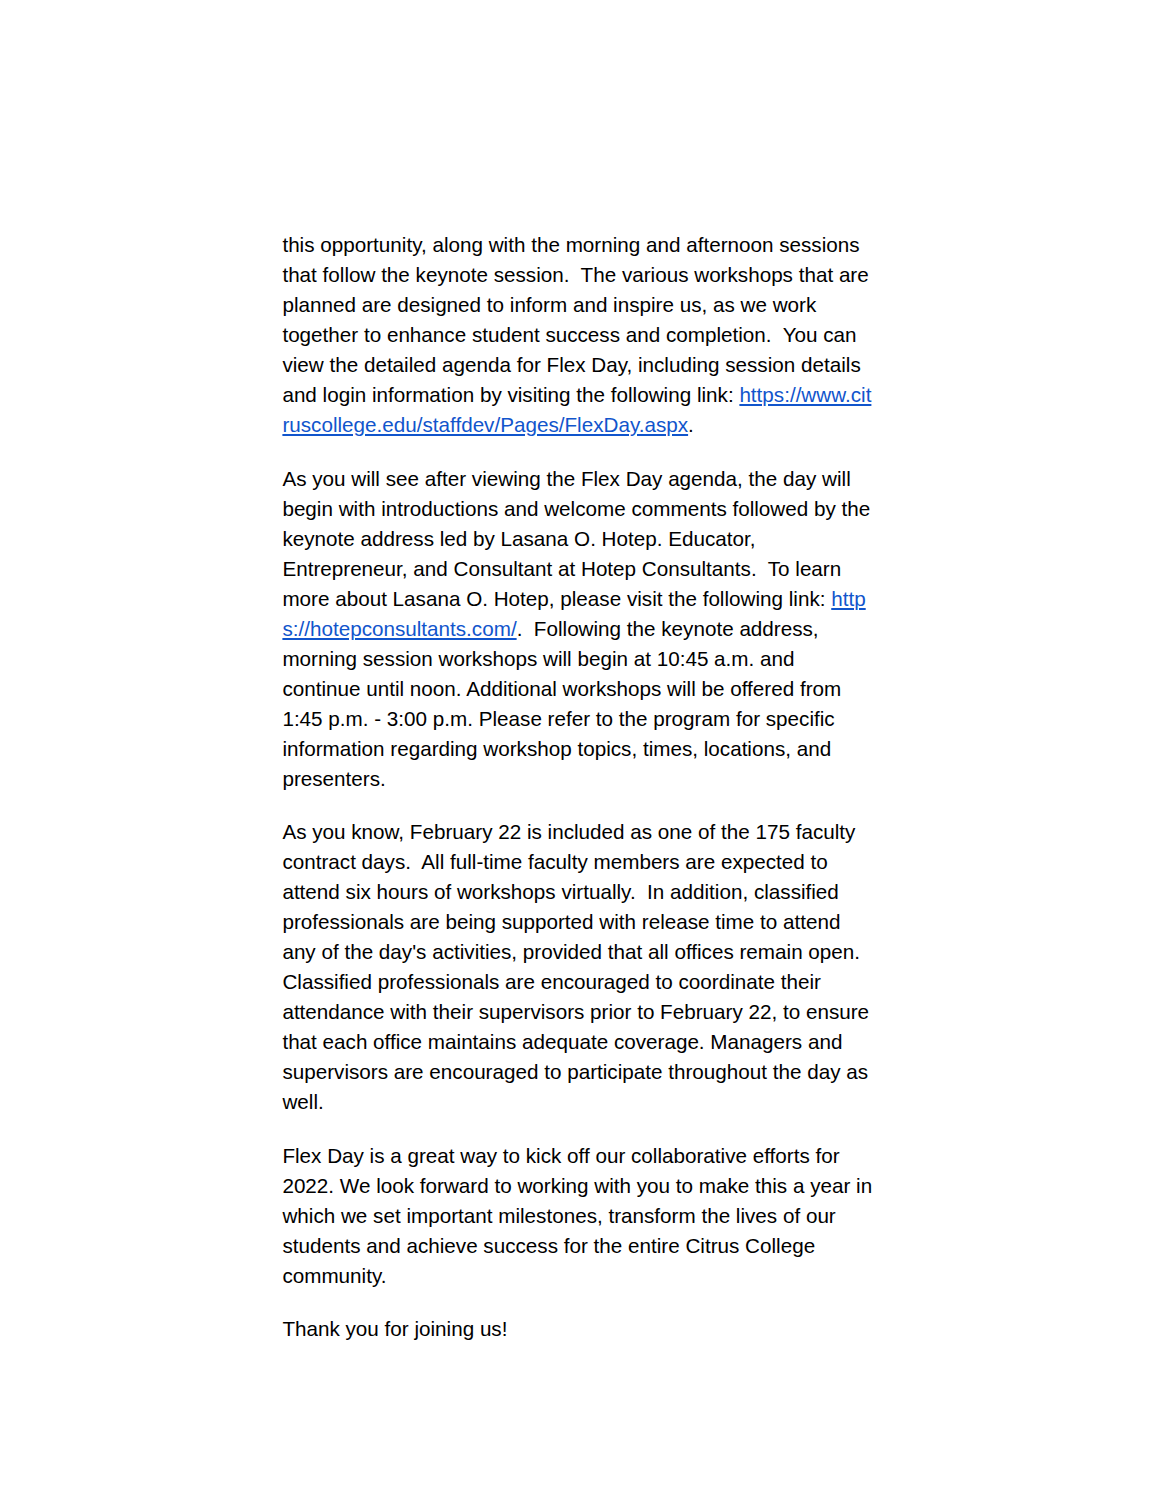this opportunity, along with the morning and afternoon sessions that follow the keynote session. The various workshops that are planned are designed to inform and inspire us, as we work together to enhance student success and completion. You can view the detailed agenda for Flex Day, including session details and login information by visiting the following link: https://www.citruscollege.edu/staffdev/Pages/FlexDay.aspx.
As you will see after viewing the Flex Day agenda, the day will begin with introductions and welcome comments followed by the keynote address led by Lasana O. Hotep. Educator, Entrepreneur, and Consultant at Hotep Consultants. To learn more about Lasana O. Hotep, please visit the following link: https://hotepconsultants.com/. Following the keynote address, morning session workshops will begin at 10:45 a.m. and continue until noon. Additional workshops will be offered from 1:45 p.m. - 3:00 p.m. Please refer to the program for specific information regarding workshop topics, times, locations, and presenters.
As you know, February 22 is included as one of the 175 faculty contract days. All full-time faculty members are expected to attend six hours of workshops virtually. In addition, classified professionals are being supported with release time to attend any of the day's activities, provided that all offices remain open. Classified professionals are encouraged to coordinate their attendance with their supervisors prior to February 22, to ensure that each office maintains adequate coverage. Managers and supervisors are encouraged to participate throughout the day as well.
Flex Day is a great way to kick off our collaborative efforts for 2022. We look forward to working with you to make this a year in which we set important milestones, transform the lives of our students and achieve success for the entire Citrus College community.
Thank you for joining us!